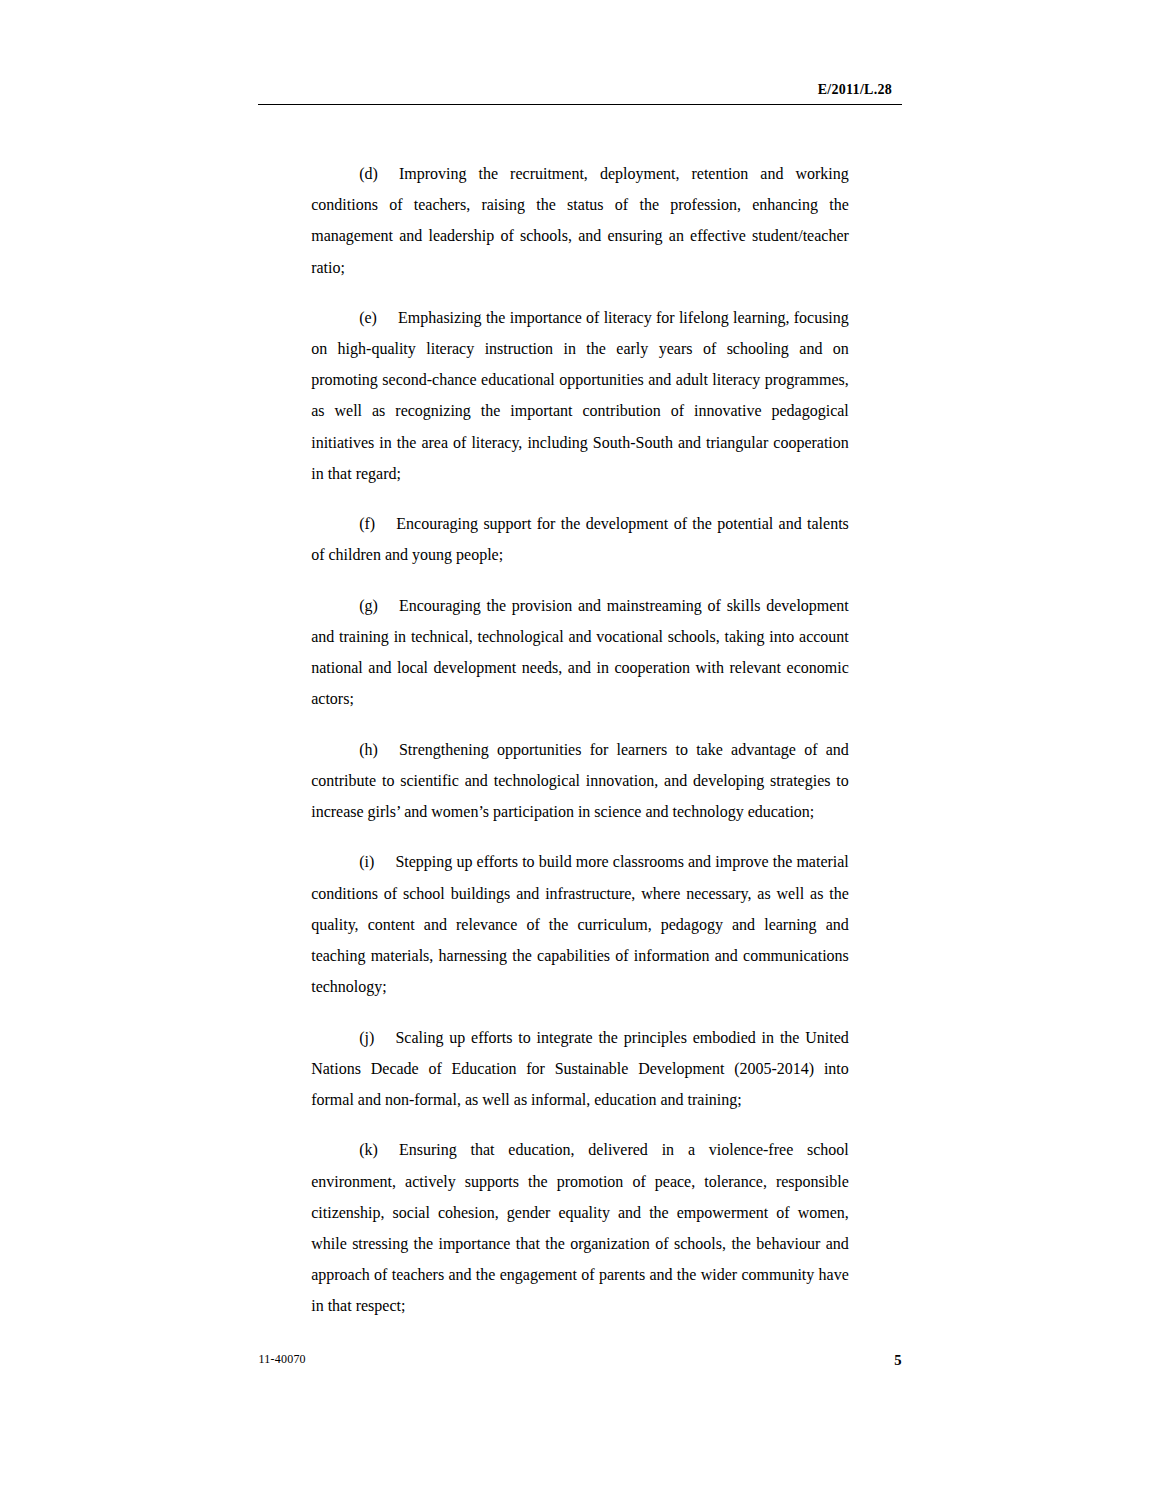E/2011/L.28
(d) Improving the recruitment, deployment, retention and working conditions of teachers, raising the status of the profession, enhancing the management and leadership of schools, and ensuring an effective student/teacher ratio;
(e) Emphasizing the importance of literacy for lifelong learning, focusing on high-quality literacy instruction in the early years of schooling and on promoting second-chance educational opportunities and adult literacy programmes, as well as recognizing the important contribution of innovative pedagogical initiatives in the area of literacy, including South-South and triangular cooperation in that regard;
(f) Encouraging support for the development of the potential and talents of children and young people;
(g) Encouraging the provision and mainstreaming of skills development and training in technical, technological and vocational schools, taking into account national and local development needs, and in cooperation with relevant economic actors;
(h) Strengthening opportunities for learners to take advantage of and contribute to scientific and technological innovation, and developing strategies to increase girls’ and women’s participation in science and technology education;
(i) Stepping up efforts to build more classrooms and improve the material conditions of school buildings and infrastructure, where necessary, as well as the quality, content and relevance of the curriculum, pedagogy and learning and teaching materials, harnessing the capabilities of information and communications technology;
(j) Scaling up efforts to integrate the principles embodied in the United Nations Decade of Education for Sustainable Development (2005-2014) into formal and non-formal, as well as informal, education and training;
(k) Ensuring that education, delivered in a violence-free school environment, actively supports the promotion of peace, tolerance, responsible citizenship, social cohesion, gender equality and the empowerment of women, while stressing the importance that the organization of schools, the behaviour and approach of teachers and the engagement of parents and the wider community have in that respect;
11-40070 5